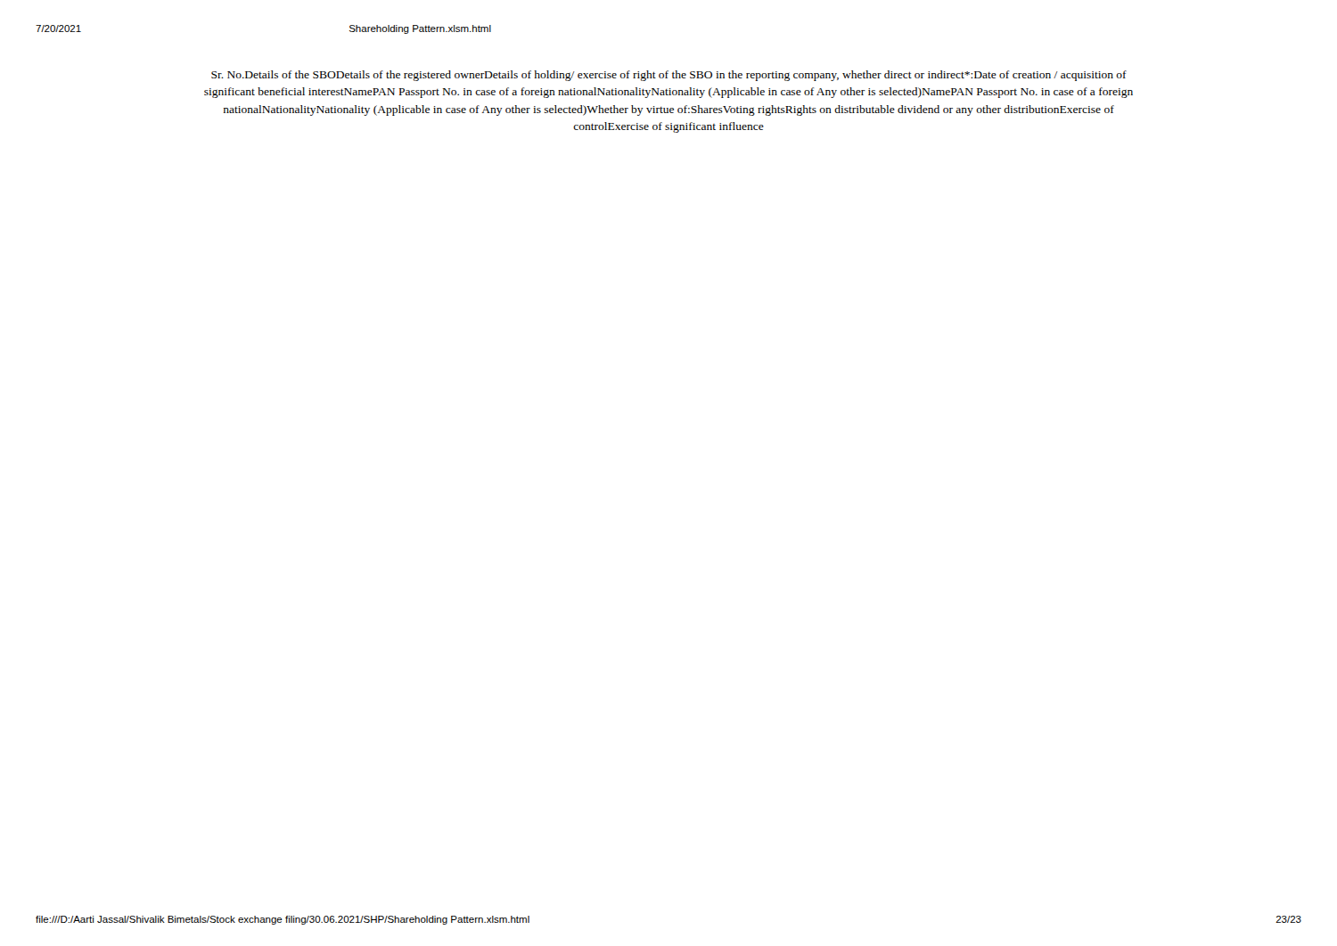7/20/2021 Shareholding Pattern.xlsm.html
Sr. No.Details of the SBODetails of the registered ownerDetails of holding/ exercise of right of the SBO in the reporting company, whether direct or indirect*:Date of creation / acquisition of significant beneficial interestNamePAN Passport No. in case of a foreign nationalNationalityNationality (Applicable in case of Any other is selected)NamePAN Passport No. in case of a foreign nationalNationalityNationality (Applicable in case of Any other is selected)Whether by virtue of:SharesVoting rightsRights on distributable dividend or any other distributionExercise of controlExercise of significant influence
file:///D:/Aarti Jassal/Shivalik Bimetals/Stock exchange filing/30.06.2021/SHP/Shareholding Pattern.xlsm.html 23/23